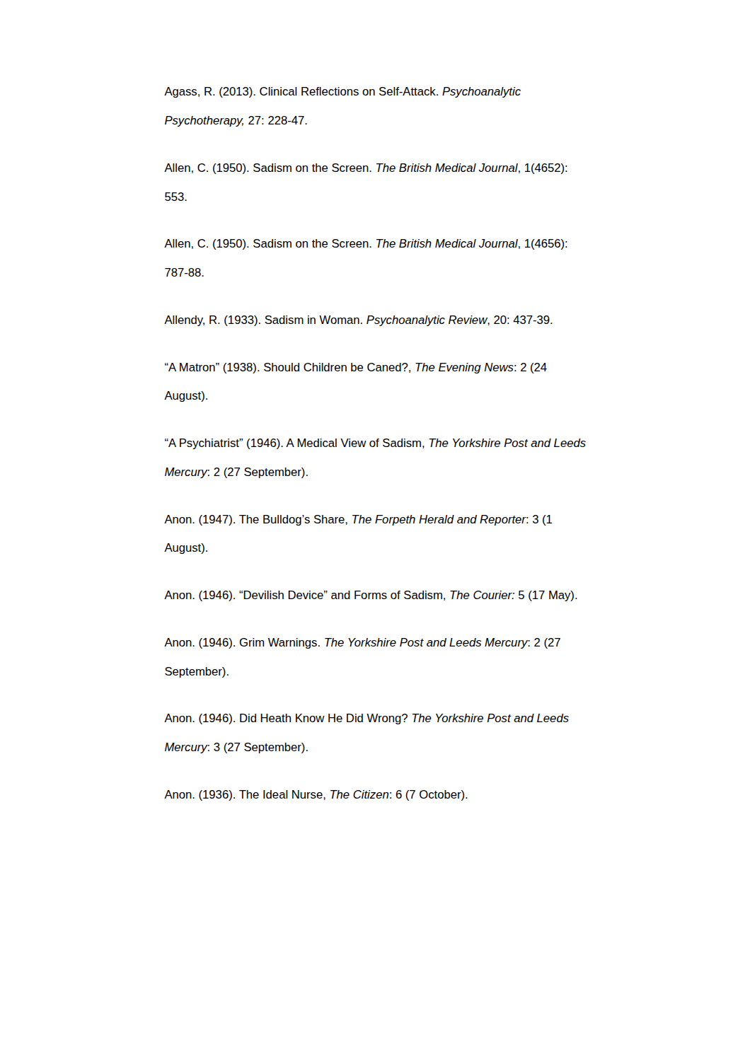Agass, R. (2013). Clinical Reflections on Self-Attack. Psychoanalytic Psychotherapy, 27: 228-47.
Allen, C. (1950). Sadism on the Screen. The British Medical Journal, 1(4652): 553.
Allen, C. (1950). Sadism on the Screen. The British Medical Journal, 1(4656): 787-88.
Allendy, R. (1933). Sadism in Woman. Psychoanalytic Review, 20: 437-39.
“A Matron” (1938). Should Children be Caned?, The Evening News: 2 (24 August).
“A Psychiatrist” (1946). A Medical View of Sadism, The Yorkshire Post and Leeds Mercury: 2 (27 September).
Anon. (1947). The Bulldog’s Share, The Forpeth Herald and Reporter: 3 (1 August).
Anon. (1946). “Devilish Device” and Forms of Sadism, The Courier: 5 (17 May).
Anon. (1946). Grim Warnings. The Yorkshire Post and Leeds Mercury: 2 (27 September).
Anon. (1946). Did Heath Know He Did Wrong? The Yorkshire Post and Leeds Mercury: 3 (27 September).
Anon. (1936). The Ideal Nurse, The Citizen: 6 (7 October).